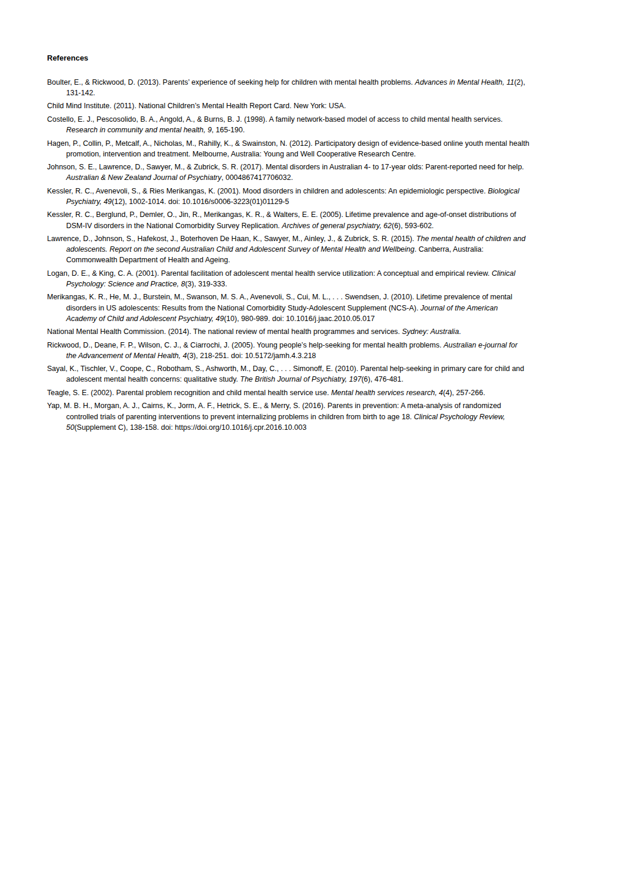References
Boulter, E., & Rickwood, D. (2013). Parents’ experience of seeking help for children with mental health problems. Advances in Mental Health, 11(2), 131-142.
Child Mind Institute. (2011). National Children’s Mental Health Report Card. New York: USA.
Costello, E. J., Pescosolido, B. A., Angold, A., & Burns, B. J. (1998). A family network-based model of access to child mental health services. Research in community and mental health, 9, 165-190.
Hagen, P., Collin, P., Metcalf, A., Nicholas, M., Rahilly, K., & Swainston, N. (2012). Participatory design of evidence-based online youth mental health promotion, intervention and treatment. Melbourne, Australia: Young and Well Cooperative Research Centre.
Johnson, S. E., Lawrence, D., Sawyer, M., & Zubrick, S. R. (2017). Mental disorders in Australian 4- to 17-year olds: Parent-reported need for help. Australian & New Zealand Journal of Psychiatry, 0004867417706032.
Kessler, R. C., Avenevoli, S., & Ries Merikangas, K. (2001). Mood disorders in children and adolescents: An epidemiologic perspective. Biological Psychiatry, 49(12), 1002-1014. doi: 10.1016/s0006-3223(01)01129-5
Kessler, R. C., Berglund, P., Demler, O., Jin, R., Merikangas, K. R., & Walters, E. E. (2005). Lifetime prevalence and age-of-onset distributions of DSM-IV disorders in the National Comorbidity Survey Replication. Archives of general psychiatry, 62(6), 593-602.
Lawrence, D., Johnson, S., Hafekost, J., Boterhoven De Haan, K., Sawyer, M., Ainley, J., & Zubrick, S. R. (2015). The mental health of children and adolescents. Report on the second Australian Child and Adolescent Survey of Mental Health and Wellbeing. Canberra, Australia: Commonwealth Department of Health and Ageing.
Logan, D. E., & King, C. A. (2001). Parental facilitation of adolescent mental health service utilization: A conceptual and empirical review. Clinical Psychology: Science and Practice, 8(3), 319-333.
Merikangas, K. R., He, M. J., Burstein, M., Swanson, M. S. A., Avenevoli, S., Cui, M. L., . . . Swendsen, J. (2010). Lifetime prevalence of mental disorders in US adolescents: Results from the National Comorbidity Study-Adolescent Supplement (NCS-A). Journal of the American Academy of Child and Adolescent Psychiatry, 49(10), 980-989. doi: 10.1016/j.jaac.2010.05.017
National Mental Health Commission. (2014). The national review of mental health programmes and services. Sydney: Australia.
Rickwood, D., Deane, F. P., Wilson, C. J., & Ciarrochi, J. (2005). Young people’s help-seeking for mental health problems. Australian e-journal for the Advancement of Mental Health, 4(3), 218-251. doi: 10.5172/jamh.4.3.218
Sayal, K., Tischler, V., Coope, C., Robotham, S., Ashworth, M., Day, C., . . . Simonoff, E. (2010). Parental help-seeking in primary care for child and adolescent mental health concerns: qualitative study. The British Journal of Psychiatry, 197(6), 476-481.
Teagle, S. E. (2002). Parental problem recognition and child mental health service use. Mental health services research, 4(4), 257-266.
Yap, M. B. H., Morgan, A. J., Cairns, K., Jorm, A. F., Hetrick, S. E., & Merry, S. (2016). Parents in prevention: A meta-analysis of randomized controlled trials of parenting interventions to prevent internalizing problems in children from birth to age 18. Clinical Psychology Review, 50(Supplement C), 138-158. doi: https://doi.org/10.1016/j.cpr.2016.10.003